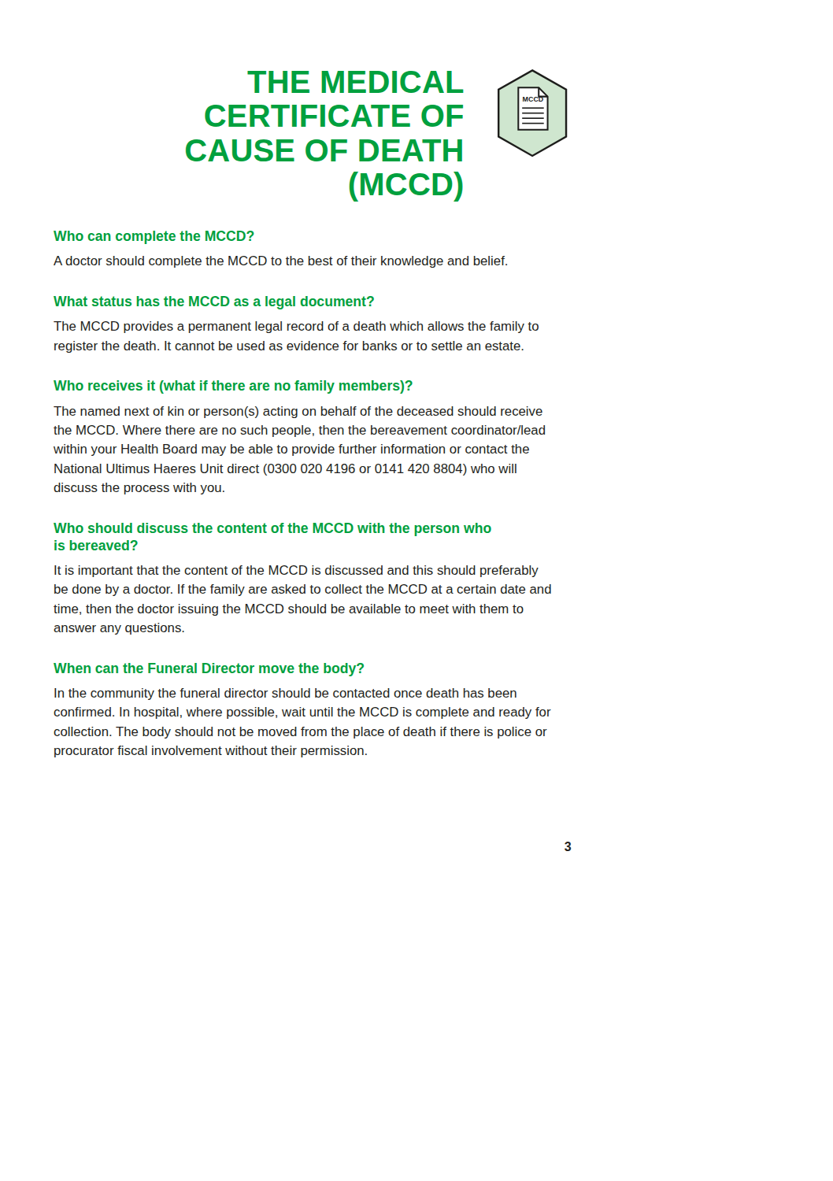The Medical Certificate of
Cause of Death (MCCD)
MCCD
Who can complete the MCCD?
A doctor should complete the MCCD to the best of their knowledge and belief.
What status has the MCCD as a legal document?
The MCCD provides a permanent legal record of a death which allows the family to register the death. It cannot be used as evidence for banks or to settle an estate.
Who receives it (what if there are no family members)?
The named next of kin or person(s) acting on behalf of the deceased should receive the MCCD. Where there are no such people, then the bereavement coordinator/lead within your Health Board may be able to provide further information or contact the National Ultimus Haeres Unit direct (0300 020 4196 or 0141 420 8804) who will discuss the process with you.
Who should discuss the content of the MCCD with the person who
is bereaved?
It is important that the content of the MCCD is discussed and this should preferably be done by a doctor. If the family are asked to collect the MCCD at a certain date and time, then the doctor issuing the MCCD should be available to meet with them to answer any questions.
When can the Funeral Director move the body?
In the community the funeral director should be contacted once death has been confirmed. In hospital, where possible, wait until the MCCD is complete and ready for collection. The body should not be moved from the place of death if there is police or procurator fiscal involvement without their permission.
3